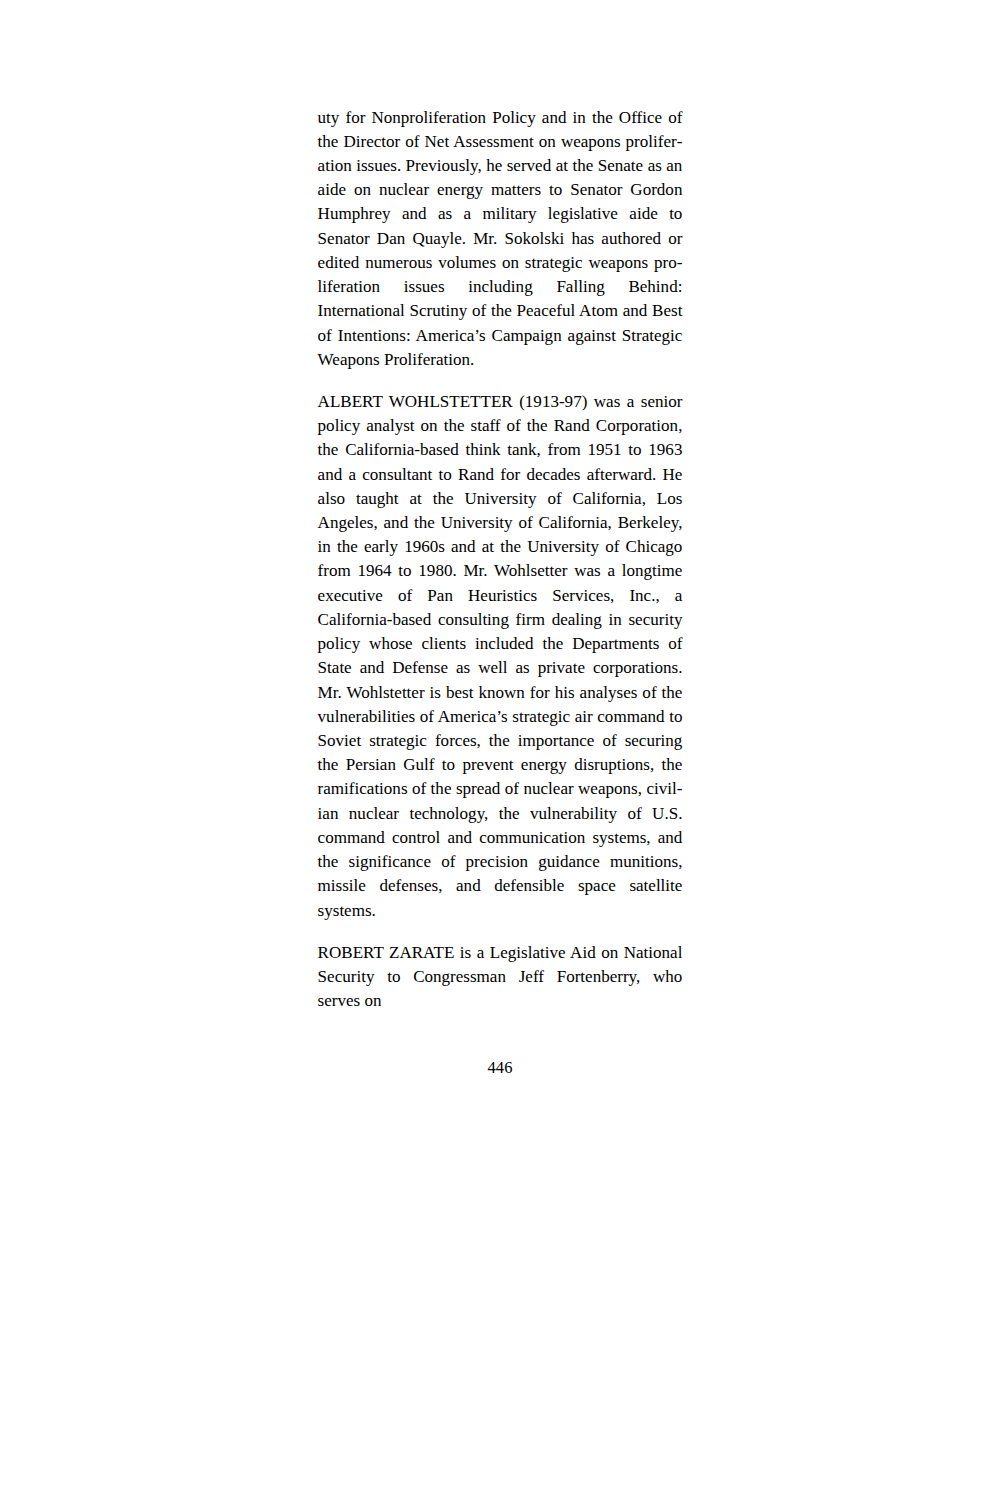uty for Nonproliferation Policy and in the Office of the Director of Net Assessment on weapons proliferation issues. Previously, he served at the Senate as an aide on nuclear energy matters to Senator Gordon Humphrey and as a military legislative aide to Senator Dan Quayle. Mr. Sokolski has authored or edited numerous volumes on strategic weapons proliferation issues including Falling Behind: International Scrutiny of the Peaceful Atom and Best of Intentions: America’s Campaign against Strategic Weapons Proliferation.
ALBERT WOHLSTETTER (1913-97) was a senior policy analyst on the staff of the Rand Corporation, the California-based think tank, from 1951 to 1963 and a consultant to Rand for decades afterward. He also taught at the University of California, Los Angeles, and the University of California, Berkeley, in the early 1960s and at the University of Chicago from 1964 to 1980. Mr. Wohlsetter was a longtime executive of Pan Heuristics Services, Inc., a California-based consulting firm dealing in security policy whose clients included the Departments of State and Defense as well as private corporations. Mr. Wohlstetter is best known for his analyses of the vulnerabilities of America’s strategic air command to Soviet strategic forces, the importance of securing the Persian Gulf to prevent energy disruptions, the ramifications of the spread of nuclear weapons, civilian nuclear technology, the vulnerability of U.S. command control and communication systems, and the significance of precision guidance munitions, missile defenses, and defensible space satellite systems.
ROBERT ZARATE is a Legislative Aid on National Security to Congressman Jeff Fortenberry, who serves on
446